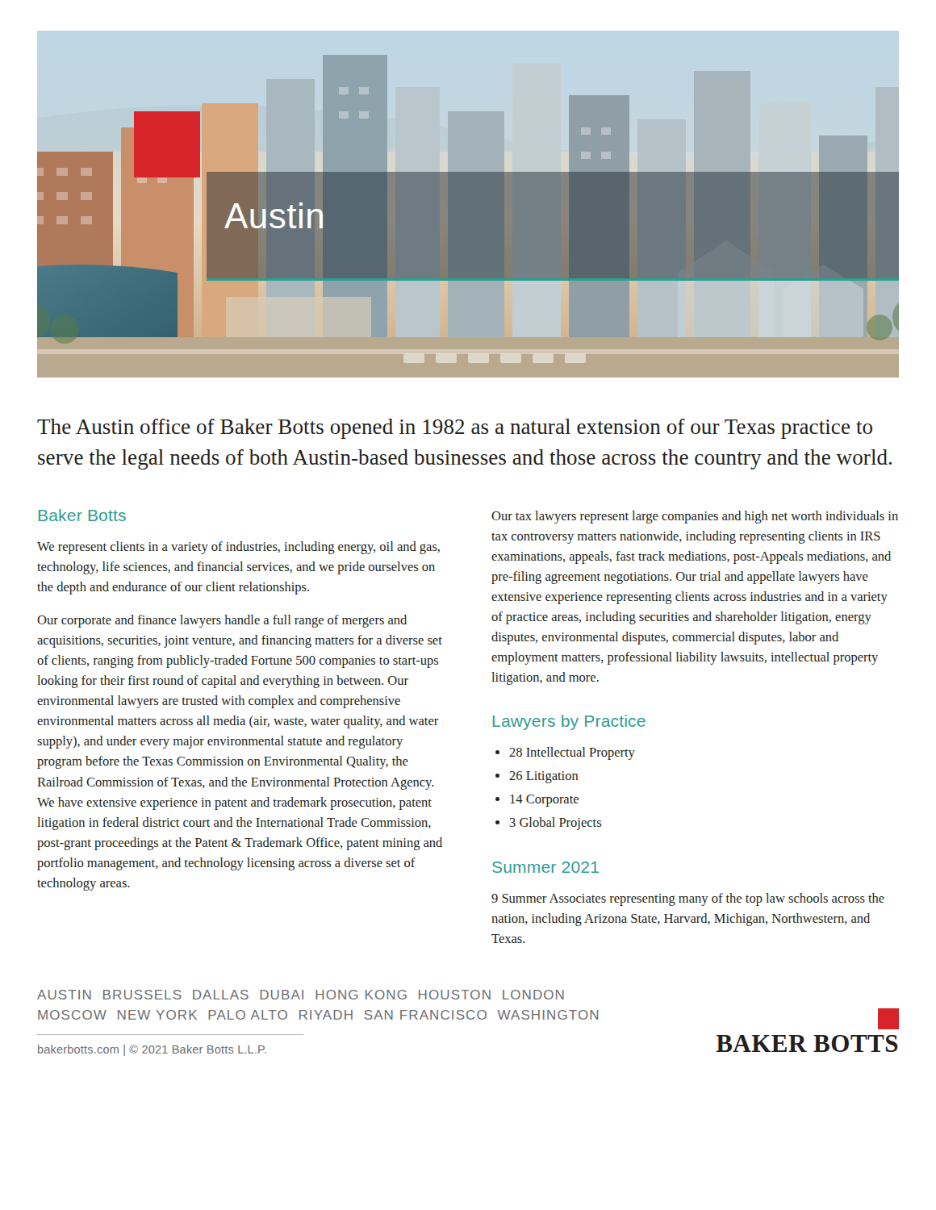Austin
The Austin office of Baker Botts opened in 1982 as a natural extension of our Texas practice to serve the legal needs of both Austin-based businesses and those across the country and the world.
Baker Botts
We represent clients in a variety of industries, including energy, oil and gas, technology, life sciences, and financial services, and we pride ourselves on the depth and endurance of our client relationships.
Our corporate and finance lawyers handle a full range of mergers and acquisitions, securities, joint venture, and financing matters for a diverse set of clients, ranging from publicly-traded Fortune 500 companies to start-ups looking for their first round of capital and everything in between. Our environmental lawyers are trusted with complex and comprehensive environmental matters across all media (air, waste, water quality, and water supply), and under every major environmental statute and regulatory program before the Texas Commission on Environmental Quality, the Railroad Commission of Texas, and the Environmental Protection Agency. We have extensive experience in patent and trademark prosecution, patent litigation in federal district court and the International Trade Commission, post-grant proceedings at the Patent & Trademark Office, patent mining and portfolio management, and technology licensing across a diverse set of technology areas.
Our tax lawyers represent large companies and high net worth individuals in tax controversy matters nationwide, including representing clients in IRS examinations, appeals, fast track mediations, post-Appeals mediations, and pre-filing agreement negotiations. Our trial and appellate lawyers have extensive experience representing clients across industries and in a variety of practice areas, including securities and shareholder litigation, energy disputes, environmental disputes, commercial disputes, labor and employment matters, professional liability lawsuits, intellectual property litigation, and more.
Lawyers by Practice
28 Intellectual Property
26 Litigation
14 Corporate
3 Global Projects
Summer 2021
9 Summer Associates representing many of the top law schools across the nation, including Arizona State, Harvard, Michigan, Northwestern, and Texas.
AUSTIN BRUSSELS DALLAS DUBAI HONG KONG HOUSTON LONDON
MOSCOW NEW YORK PALO ALTO RIYADH SAN FRANCISCO WASHINGTON
bakerbotts.com | © 2021 Baker Botts L.L.P.
BAKER BOTTS